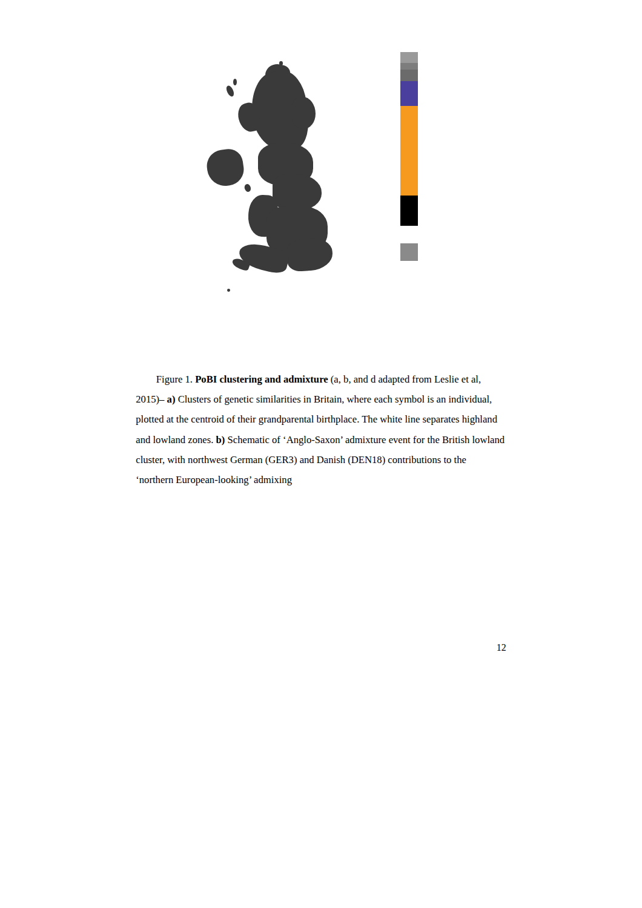Figure 1. PoBI clustering and admixture (a, b, and d adapted from Leslie et al, 2015)– a) Clusters of genetic similarities in Britain, where each symbol is an individual, plotted at the centroid of their grandparental birthplace. The white line separates highland and lowland zones. b) Schematic of ‘Anglo-Saxon’ admixture event for the British lowland cluster, with northwest German (GER3) and Danish (DEN18) contributions to the ‘northern European-looking’ admixing
12